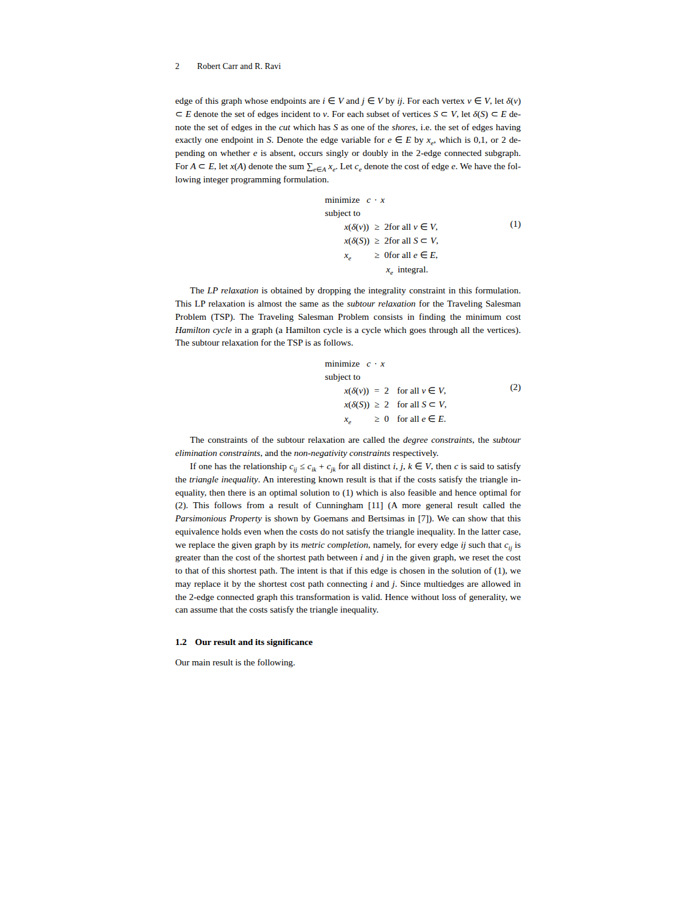2 Robert Carr and R. Ravi
edge of this graph whose endpoints are i ∈ V and j ∈ V by ij. For each vertex v ∈ V, let δ(v) ⊂ E denote the set of edges incident to v. For each subset of vertices S ⊂ V, let δ(S) ⊂ E denote the set of edges in the cut which has S as one of the shores, i.e. the set of edges having exactly one endpoint in S. Denote the edge variable for e ∈ E by xe, which is 0,1, or 2 depending on whether e is absent, occurs singly or doubly in the 2-edge connected subgraph. For A ⊂ E, let x(A) denote the sum ∑e∈A xe. Let ce denote the cost of edge e. We have the following integer programming formulation.
minimize c · x
subject to
| x ( δ ( v )) | ≥ | 2 | for all v ∈ V , |
| x ( δ ( S )) | ≥ | 2 | for all S ⊂ V , |
| x e | ≥ | 0 | for all e ∈ E , |
| | | x e integral. |
(1)
The LP relaxation is obtained by dropping the integrality constraint in this formulation. This LP relaxation is almost the same as the subtour relaxation for the Traveling Salesman Problem (TSP). The Traveling Salesman Problem consists in finding the minimum cost Hamilton cycle in a graph (a Hamilton cycle is a cycle which goes through all the vertices). The subtour relaxation for the TSP is as follows.
minimize c · x
subject to
| x ( δ ( v )) | = | 2 | for all v ∈ V , |
| x ( δ ( S )) | ≥ | 2 | for all S ⊂ V , |
| x e | ≥ | 0 | for all e ∈ E . |
(2)
The constraints of the subtour relaxation are called the degree constraints, the subtour elimination constraints, and the non-negativity constraints respectively.
If one has the relationship cij ≤ cik + cjk for all distinct i, j, k ∈ V, then c is said to satisfy the triangle inequality. An interesting known result is that if the costs satisfy the triangle inequality, then there is an optimal solution to (1) which is also feasible and hence optimal for (2). This follows from a result of Cunningham [11] (A more general result called the Parsimonious Property is shown by Goemans and Bertsimas in [7]). We can show that this equivalence holds even when the costs do not satisfy the triangle inequality. In the latter case, we replace the given graph by its metric completion, namely, for every edge ij such that cij is greater than the cost of the shortest path between i and j in the given graph, we reset the cost to that of this shortest path. The intent is that if this edge is chosen in the solution of (1), we may replace it by the shortest cost path connecting i and j. Since multiedges are allowed in the 2-edge connected graph this transformation is valid. Hence without loss of generality, we can assume that the costs satisfy the triangle inequality.
1.2 Our result and its significance
Our main result is the following.